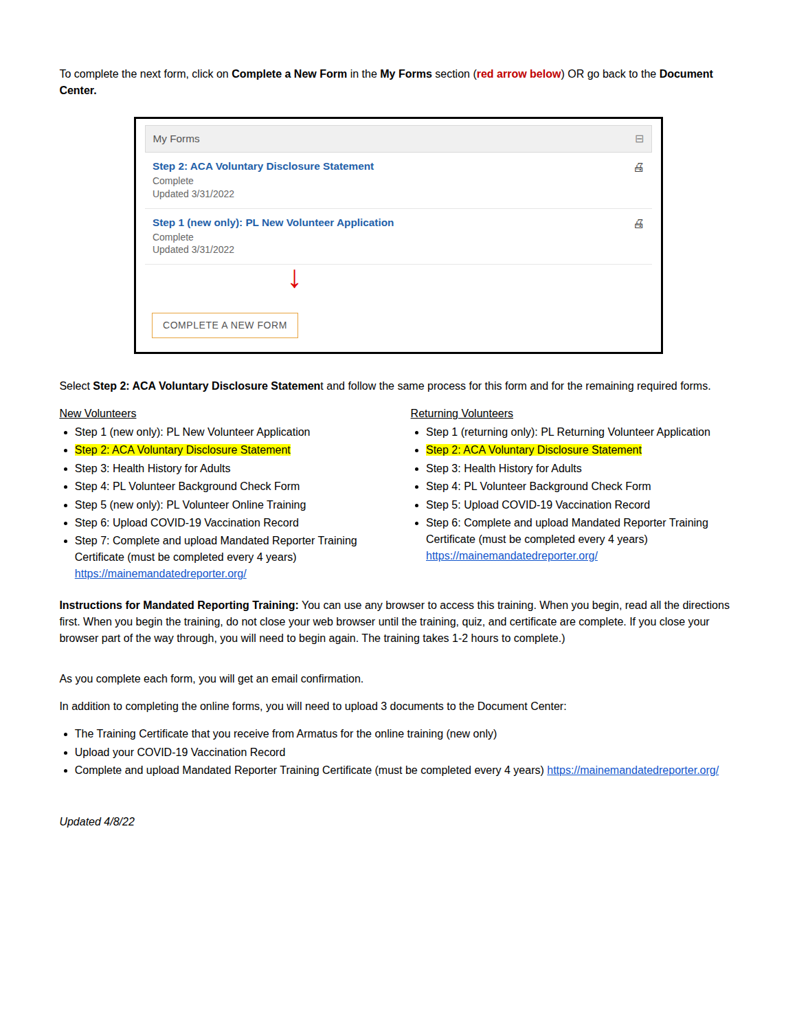To complete the next form, click on Complete a New Form in the My Forms section (red arrow below) OR go back to the Document Center.
My Forms ⊟
Step 2: ACA Voluntary Disclosure Statement
Complete
Updated 3/31/2022
🖨
Step 1 (new only): PL New Volunteer Application
Complete
Updated 3/31/2022
🖨
↓
COMPLETE A NEW FORM
Select Step 2: ACA Voluntary Disclosure Statement and follow the same process for this form and for the remaining required forms.
New Volunteers
Step 1 (new only): PL New Volunteer Application
Step 2: ACA Voluntary Disclosure Statement
Step 3: Health History for Adults
Step 4: PL Volunteer Background Check Form
Step 5 (new only): PL Volunteer Online Training
Step 6: Upload COVID-19 Vaccination Record
Step 7: Complete and upload Mandated Reporter Training Certificate (must be completed every 4 years) https://mainemandatedreporter.org/
Returning Volunteers
Step 1 (returning only): PL Returning Volunteer Application
Step 2: ACA Voluntary Disclosure Statement
Step 3: Health History for Adults
Step 4: PL Volunteer Background Check Form
Step 5: Upload COVID-19 Vaccination Record
Step 6: Complete and upload Mandated Reporter Training Certificate (must be completed every 4 years) https://mainemandatedreporter.org/
Instructions for Mandated Reporting Training: You can use any browser to access this training. When you begin, read all the directions first. When you begin the training, do not close your web browser until the training, quiz, and certificate are complete. If you close your browser part of the way through, you will need to begin again. The training takes 1-2 hours to complete.)
As you complete each form, you will get an email confirmation.
In addition to completing the online forms, you will need to upload 3 documents to the Document Center:
The Training Certificate that you receive from Armatus for the online training (new only)
Upload your COVID-19 Vaccination Record
Complete and upload Mandated Reporter Training Certificate (must be completed every 4 years) https://mainemandatedreporter.org/
Updated 4/8/22